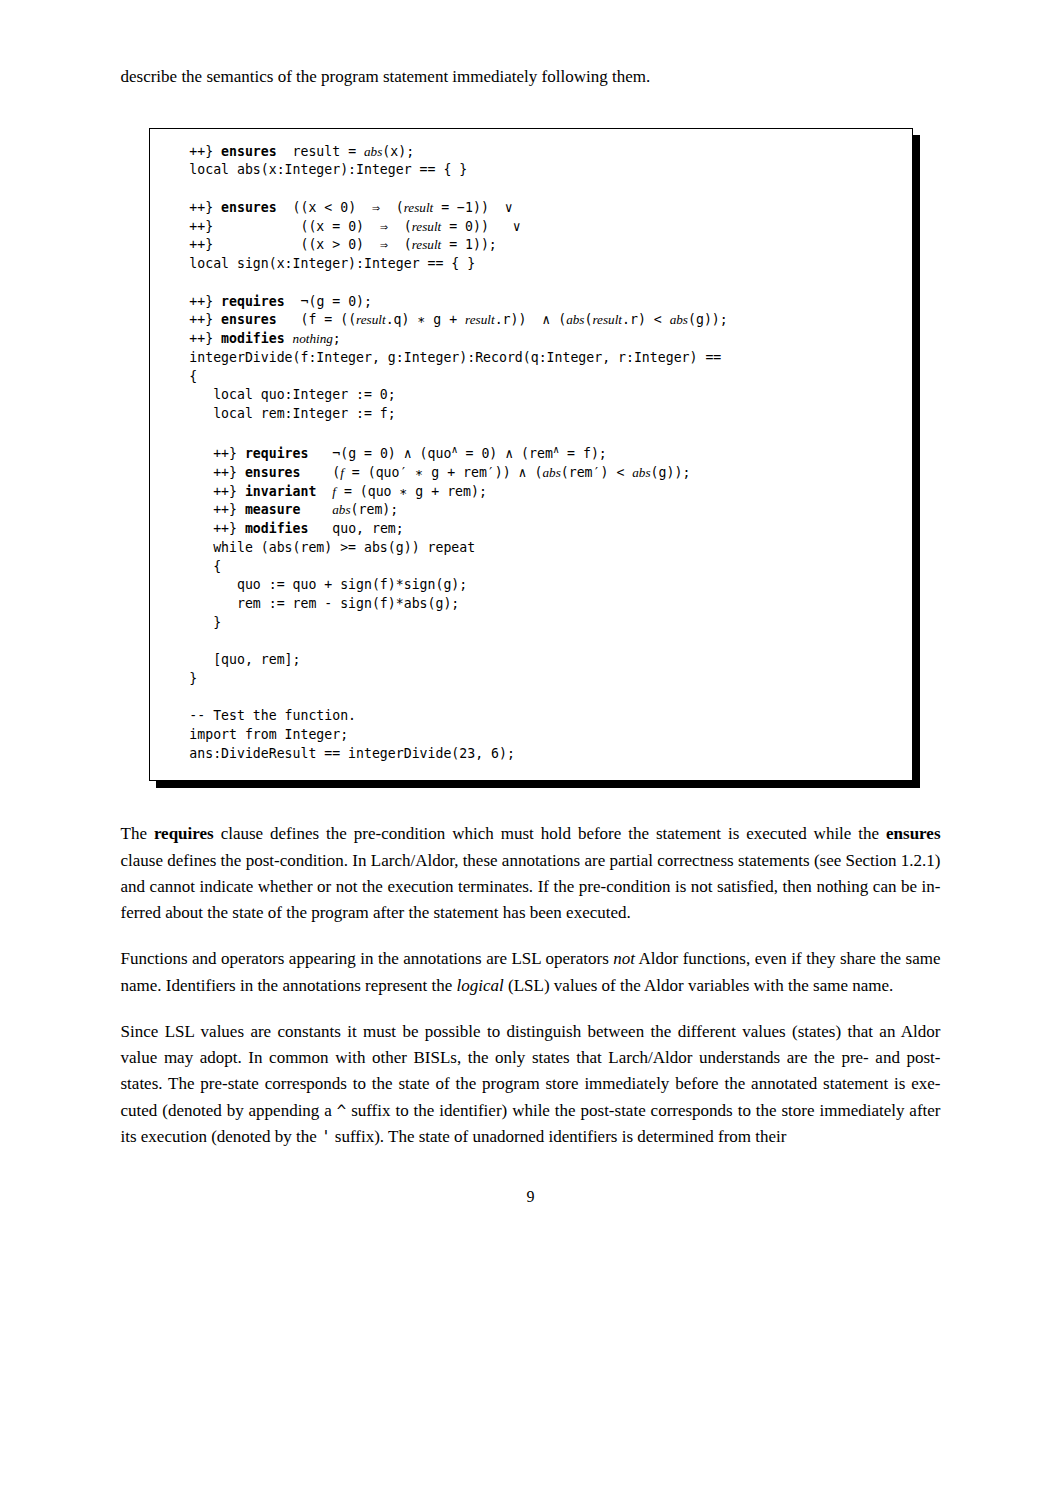describe the semantics of the program statement immediately following them.
   ++} ensures  result = abs(x);
   local abs(x:Integer):Integer == { }

   ++} ensures  ((x < 0)  ⇒  (result = −1))  ∨
   ++}           ((x = 0)  ⇒  (result = 0))   ∨
   ++}           ((x > 0)  ⇒  (result = 1));
   local sign(x:Integer):Integer == { }

   ++} requires  ¬(g = 0);
   ++} ensures   (f = ((result.q) ∗ g + result.r))  ∧ (abs(result.r) < abs(g));
   ++} modifies nothing;
   integerDivide(f:Integer, g:Integer):Record(q:Integer, r:Integer) ==
   {
      local quo:Integer := 0;
      local rem:Integer := f;

      ++} requires   ¬(g = 0) ∧ (quo∧ = 0) ∧ (rem∧ = f);
      ++} ensures    (f = (quo′ ∗ g + rem′)) ∧ (abs(rem′) < abs(g));
      ++} invariant  f = (quo ∗ g + rem);
      ++} measure    abs(rem);
      ++} modifies   quo, rem;
      while (abs(rem) >= abs(g)) repeat
      {
         quo := quo + sign(f)*sign(g);
         rem := rem - sign(f)*abs(g);
      }

      [quo, rem];
   }

   -- Test the function.
   import from Integer;
   ans:DivideResult == integerDivide(23, 6);
The requires clause defines the pre-condition which must hold before the statement is executed while the ensures clause defines the post-condition. In Larch/Aldor, these annotations are partial correctness statements (see Section 1.2.1) and cannot indicate whether or not the execution terminates. If the pre-condition is not satisfied, then nothing can be inferred about the state of the program after the statement has been executed.
Functions and operators appearing in the annotations are LSL operators not Aldor functions, even if they share the same name. Identifiers in the annotations represent the logical (LSL) values of the Aldor variables with the same name.
Since LSL values are constants it must be possible to distinguish between the different values (states) that an Aldor value may adopt. In common with other BISLs, the only states that Larch/Aldor understands are the pre- and post-states. The pre-state corresponds to the state of the program store immediately before the annotated statement is executed (denoted by appending a ^ suffix to the identifier) while the post-state corresponds to the store immediately after its execution (denoted by the ' suffix). The state of unadorned identifiers is determined from their
9